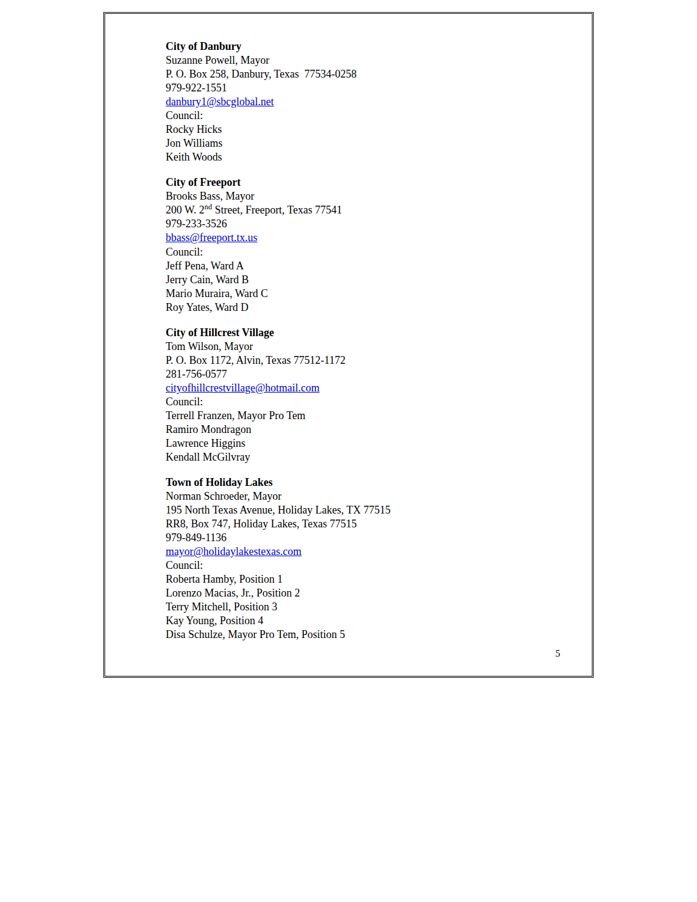City of Danbury
Suzanne Powell, Mayor
P. O. Box 258, Danbury, Texas 77534-0258
979-922-1551
danbury1@sbcglobal.net
Council:
Rocky Hicks
Jon Williams
Keith Woods
City of Freeport
Brooks Bass, Mayor
200 W. 2nd Street, Freeport, Texas 77541
979-233-3526
bbass@freeport.tx.us
Council:
Jeff Pena, Ward A
Jerry Cain, Ward B
Mario Muraira, Ward C
Roy Yates, Ward D
City of Hillcrest Village
Tom Wilson, Mayor
P. O. Box 1172, Alvin, Texas 77512-1172
281-756-0577
cityofhillcrestvillage@hotmail.com
Council:
Terrell Franzen, Mayor Pro Tem
Ramiro Mondragon
Lawrence Higgins
Kendall McGilvray
Town of Holiday Lakes
Norman Schroeder, Mayor
195 North Texas Avenue, Holiday Lakes, TX 77515
RR8, Box 747, Holiday Lakes, Texas 77515
979-849-1136
mayor@holidaylakestexas.com
Council:
Roberta Hamby, Position 1
Lorenzo Macias, Jr., Position 2
Terry Mitchell, Position 3
Kay Young, Position 4
Disa Schulze, Mayor Pro Tem, Position 5
5